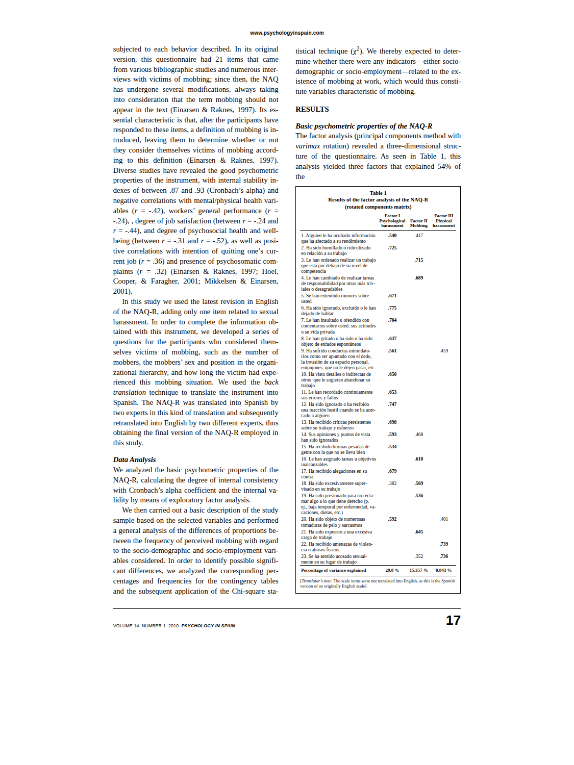www.psychologyinspain.com
subjected to each behavior described. In its original version, this questionnaire had 21 items that came from various bibliographic studies and numerous interviews with victims of mobbing; since then, the NAQ has undergone several modifications, always taking into consideration that the term mobbing should not appear in the text (Einarsen & Raknes, 1997). Its essential characteristic is that, after the participants have responded to these items, a definition of mobbing is introduced, leaving them to determine whether or not they consider themselves victims of mobbing according to this definition (Einarsen & Raknes, 1997). Diverse studies have revealed the good psychometric properties of the instrument, with internal stability indexes of between .87 and .93 (Cronbach’s alpha) and negative correlations with mental/physical health variables (r = -.42), workers’ general performance (r = -.24), , degree of job satisfaction (between r = -.24 and r = -.44), and degree of psychosocial health and well-being (between r = -.31 and r = -.52), as well as positive correlations with intention of quitting one’s current job (r = .36) and presence of psychosomatic complaints (r = .32) (Einarsen & Raknes, 1997; Hoel, Cooper, & Faragher, 2001; Mikkelsen & Einarsen, 2001).
In this study we used the latest revision in English of the NAQ-R, adding only one item related to sexual harassment. In order to complete the information obtained with this instrument, we developed a series of questions for the participants who considered themselves victims of mobbing, such as the number of mobbers, the mobbers’ sex and position in the organizational hierarchy, and how long the victim had experienced this mobbing situation. We used the back translation technique to translate the instrument into Spanish. The NAQ-R was translated into Spanish by two experts in this kind of translation and subsequently retranslated into English by two different experts, thus obtaining the final version of the NAQ-R employed in this study.
Data Analysis
We analyzed the basic psychometric properties of the NAQ-R, calculating the degree of internal consistency with Cronbach’s alpha coefficient and the internal validity by means of exploratory factor analysis.
We then carried out a basic description of the study sample based on the selected variables and performed a general analysis of the differences of proportions between the frequency of perceived mobbing with regard to the socio-demographic and socio-employment variables considered. In order to identify possible significant differences, we analyzed the corresponding percentages and frequencies for the contingency tables and the subsequent application of the Chi-square statistical technique (χ2). We thereby expected to determine whether there were any indicators—either socio-demographic or socio-employment—related to the existence of mobbing at work, which would thus constitute variables characteristic of mobbing.
RESULTS
Basic psychometric properties of the NAQ-R
The factor analysis (principal components method with varimax rotation) revealed a three-dimensional structure of the questionnaire. As seen in Table 1, this analysis yielded three factors that explained 54% of the
Table 1
Results of the factor analysis of the NAQ-R
(rotated components matrix)
| | Factor I Psychological harassment | Factor II Mobbing | Factor III Physical harassment |
| --- | --- | --- | --- |
| 1. Alguien le ha ocultado información que ha afectado a su rendimiento | .540 | .417 | |
| 2. Ha sido humillado o ridiculizado en relación a su trabajo | .725 | | |
| 3. Le han ordenado realizar un trabajo que está por debajo de su nivel de competencia | | .715 | |
| 4. Le han cambiado de realizar tareas de responsabilidad por otras más triviales o desagradables | | .689 | |
| 5. Se han extendido rumores sobre usted | .671 | | |
| 6. Ha sido ignorado, excluido o le han dejado de hablar | .775 | | |
| 7. Le han insultado u ofendido con comentarios sobre usted. sus actitudes o su vida privada | .764 | | |
| 8. Le han gritado o ha sido o ha sido objeto de enfados espontáneos | .637 | | |
| 9. Ha sufrido conductas intimidatorios como ser apuntado con el dedo, la invasión de su espacio personal, empujones, que no le dejen pasar, etc. | .561 | | .459 |
| 10. Ha visto detalles o indirectas de otros que le sugieran abandonar su trabajo | .650 | | |
| 11. Le han recordado continuamente sus errores y fallos | .653 | | |
| 12. Ha sido ignorado o ha recibido una reacción hostil cuando se ha acercado a alguien | .747 | | |
| 13. Ha recibido críticas persistentes sobre su trabajo y esfuerzo | .698 | | |
| 14. Sus opiniones y puntos de vista han sido ignorados | .593 | .468 | |
| 15. Ha recibido bromas pesadas de gente con la que no se lleva bien | .534 | | |
| 16. Le han asignado tareas u objetivos inalcanzables | | .610 | |
| 17. Ha recibido alegaciones en su contra | .679 | | |
| 18. Ha sido excesivamente supervisado en su trabajo | .382 | .569 | |
| 19. Ha sido presionado para no reclamar algo a lo que tiene derecho (p. ej., baja temporal por enfermedad, vacaciones, dietas, etc.) | | .536 | |
| 20. Ha sido objeto de numerosas tomaduras de pelo y sarcasmos | .592 | | .401 |
| 21. Ha sido expuesto a una excesiva carga de trabajo | | .645 | |
| 22. Ha recibido amenazas de violencia o abusos físicos | | | .739 |
| 23. Se ha sentido acosado sexualmente en su lugar de trabajo | | .352 | .736 |
| Percentage of variance explained | 29.8 % | 15.357 % | 8.843 % |
[Translator’s note: The scale items were not translated into English, as this is the Spanish version of an originally English scale].
VOLUME 14. NUMBER 1. 2010. PSYCHOLOGY IN SPAIN
17